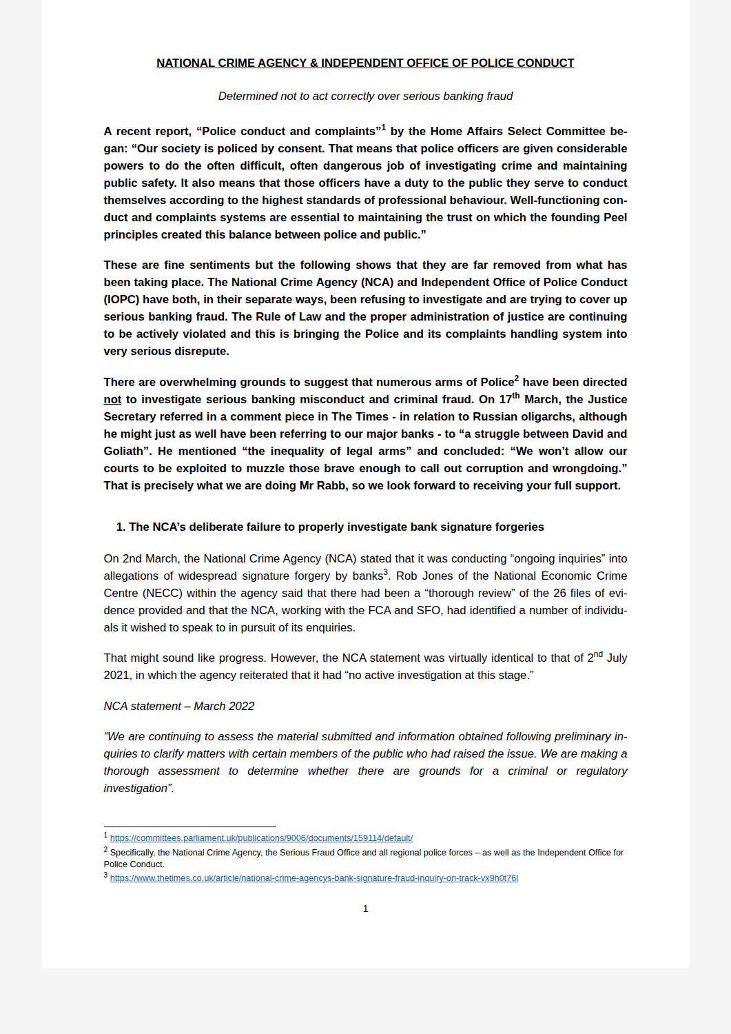NATIONAL CRIME AGENCY & INDEPENDENT OFFICE OF POLICE CONDUCT
Determined not to act correctly over serious banking fraud
A recent report, “Police conduct and complaints”1 by the Home Affairs Select Committee began: “Our society is policed by consent. That means that police officers are given considerable powers to do the often difficult, often dangerous job of investigating crime and maintaining public safety. It also means that those officers have a duty to the public they serve to conduct themselves according to the highest standards of professional behaviour. Well-functioning conduct and complaints systems are essential to maintaining the trust on which the founding Peel principles created this balance between police and public.”
These are fine sentiments but the following shows that they are far removed from what has been taking place. The National Crime Agency (NCA) and Independent Office of Police Conduct (IOPC) have both, in their separate ways, been refusing to investigate and are trying to cover up serious banking fraud. The Rule of Law and the proper administration of justice are continuing to be actively violated and this is bringing the Police and its complaints handling system into very serious disrepute.
There are overwhelming grounds to suggest that numerous arms of Police2 have been directed not to investigate serious banking misconduct and criminal fraud. On 17th March, the Justice Secretary referred in a comment piece in The Times - in relation to Russian oligarchs, although he might just as well have been referring to our major banks - to “a struggle between David and Goliath”. He mentioned “the inequality of legal arms” and concluded: “We won’t allow our courts to be exploited to muzzle those brave enough to call out corruption and wrongdoing.” That is precisely what we are doing Mr Rabb, so we look forward to receiving your full support.
The NCA’s deliberate failure to properly investigate bank signature forgeries
On 2nd March, the National Crime Agency (NCA) stated that it was conducting “ongoing inquiries” into allegations of widespread signature forgery by banks3. Rob Jones of the National Economic Crime Centre (NECC) within the agency said that there had been a “thorough review” of the 26 files of evidence provided and that the NCA, working with the FCA and SFO, had identified a number of individuals it wished to speak to in pursuit of its enquiries.
That might sound like progress. However, the NCA statement was virtually identical to that of 2nd July 2021, in which the agency reiterated that it had “no active investigation at this stage.”
NCA statement – March 2022
“We are continuing to assess the material submitted and information obtained following preliminary inquiries to clarify matters with certain members of the public who had raised the issue. We are making a thorough assessment to determine whether there are grounds for a criminal or regulatory investigation”.
1 https://committees.parliament.uk/publications/9006/documents/159114/default/
2 Specifically, the National Crime Agency, the Serious Fraud Office and all regional police forces – as well as the Independent Office for Police Conduct.
3 https://www.thetimes.co.uk/article/national-crime-agencys-bank-signature-fraud-inquiry-on-track-vx9h0t76l
1